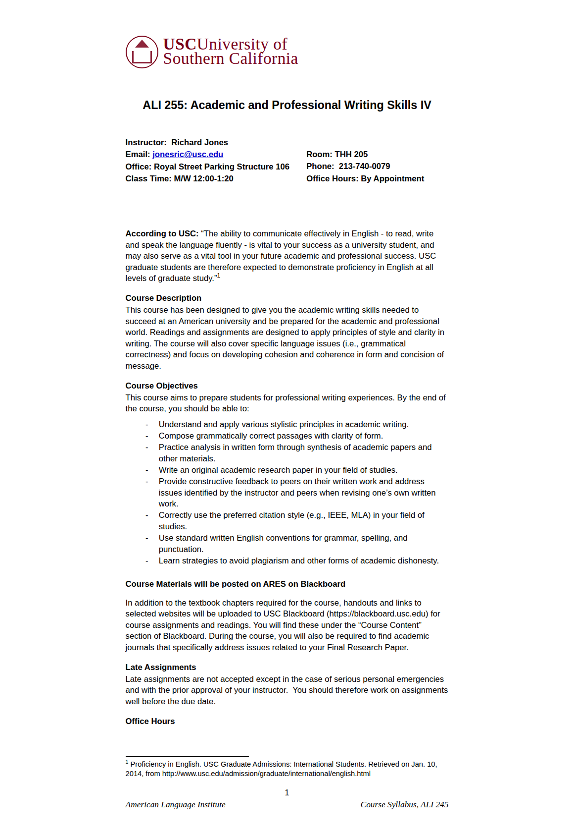USCUniversity of
Southern California
ALI 255: Academic and Professional Writing Skills IV
Instructor: Richard Jones
Email: jonesric@usc.edu
Office: Royal Street Parking Structure 106
Class Time: M/W 12:00-1:20
Room: THH 205
Phone: 213-740-0079
Office Hours: By Appointment
According to USC: “The ability to communicate effectively in English - to read, write and speak the language fluently - is vital to your success as a university student, and may also serve as a vital tool in your future academic and professional success. USC graduate students are therefore expected to demonstrate proficiency in English at all levels of graduate study.”1
Course Description
This course has been designed to give you the academic writing skills needed to succeed at an American university and be prepared for the academic and professional world. Readings and assignments are designed to apply principles of style and clarity in writing. The course will also cover specific language issues (i.e., grammatical correctness) and focus on developing cohesion and coherence in form and concision of message.
Course Objectives
This course aims to prepare students for professional writing experiences. By the end of the course, you should be able to:
Understand and apply various stylistic principles in academic writing.
Compose grammatically correct passages with clarity of form.
Practice analysis in written form through synthesis of academic papers and other materials.
Write an original academic research paper in your field of studies.
Provide constructive feedback to peers on their written work and address issues identified by the instructor and peers when revising one’s own written work.
Correctly use the preferred citation style (e.g., IEEE, MLA) in your field of studies.
Use standard written English conventions for grammar, spelling, and punctuation.
Learn strategies to avoid plagiarism and other forms of academic dishonesty.
Course Materials will be posted on ARES on Blackboard
In addition to the textbook chapters required for the course, handouts and links to selected websites will be uploaded to USC Blackboard (https://blackboard.usc.edu) for course assignments and readings. You will find these under the “Course Content” section of Blackboard. During the course, you will also be required to find academic journals that specifically address issues related to your Final Research Paper.
Late Assignments
Late assignments are not accepted except in the case of serious personal emergencies and with the prior approval of your instructor. You should therefore work on assignments well before the due date.
Office Hours
1 Proficiency in English. USC Graduate Admissions: International Students. Retrieved on Jan. 10, 2014, from http://www.usc.edu/admission/graduate/international/english.html
1
American Language Institute Course Syllabus, ALI 245